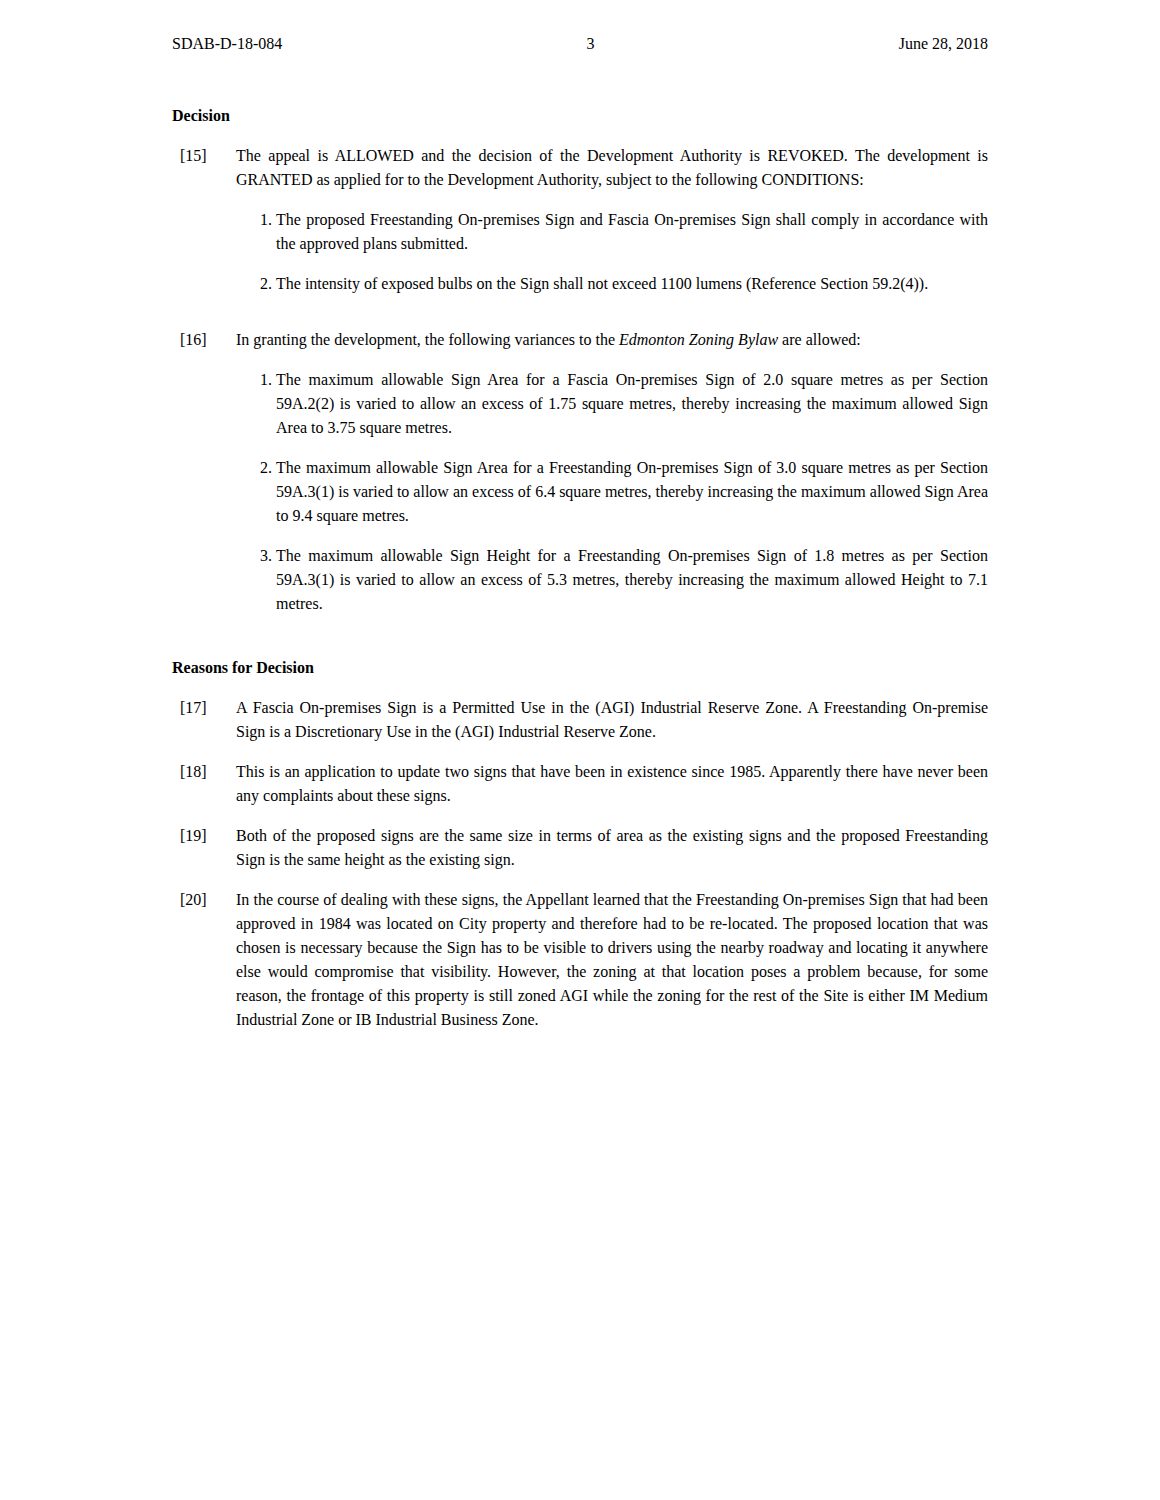SDAB-D-18-084 3 June 28, 2018
Decision
[15]
The appeal is ALLOWED and the decision of the Development Authority is REVOKED. The development is GRANTED as applied for to the Development Authority, subject to the following CONDITIONS:
The proposed Freestanding On-premises Sign and Fascia On-premises Sign shall comply in accordance with the approved plans submitted.
The intensity of exposed bulbs on the Sign shall not exceed 1100 lumens (Reference Section 59.2(4)).
[16]
In granting the development, the following variances to the Edmonton Zoning Bylaw are allowed:
The maximum allowable Sign Area for a Fascia On-premises Sign of 2.0 square metres as per Section 59A.2(2) is varied to allow an excess of 1.75 square metres, thereby increasing the maximum allowed Sign Area to 3.75 square metres.
The maximum allowable Sign Area for a Freestanding On-premises Sign of 3.0 square metres as per Section 59A.3(1) is varied to allow an excess of 6.4 square metres, thereby increasing the maximum allowed Sign Area to 9.4 square metres.
The maximum allowable Sign Height for a Freestanding On-premises Sign of 1.8 metres as per Section 59A.3(1) is varied to allow an excess of 5.3 metres, thereby increasing the maximum allowed Height to 7.1 metres.
Reasons for Decision
[17]
A Fascia On-premises Sign is a Permitted Use in the (AGI) Industrial Reserve Zone. A Freestanding On-premise Sign is a Discretionary Use in the (AGI) Industrial Reserve Zone.
[18]
This is an application to update two signs that have been in existence since 1985. Apparently there have never been any complaints about these signs.
[19]
Both of the proposed signs are the same size in terms of area as the existing signs and the proposed Freestanding Sign is the same height as the existing sign.
[20]
In the course of dealing with these signs, the Appellant learned that the Freestanding On-premises Sign that had been approved in 1984 was located on City property and therefore had to be re-located. The proposed location that was chosen is necessary because the Sign has to be visible to drivers using the nearby roadway and locating it anywhere else would compromise that visibility. However, the zoning at that location poses a problem because, for some reason, the frontage of this property is still zoned AGI while the zoning for the rest of the Site is either IM Medium Industrial Zone or IB Industrial Business Zone.